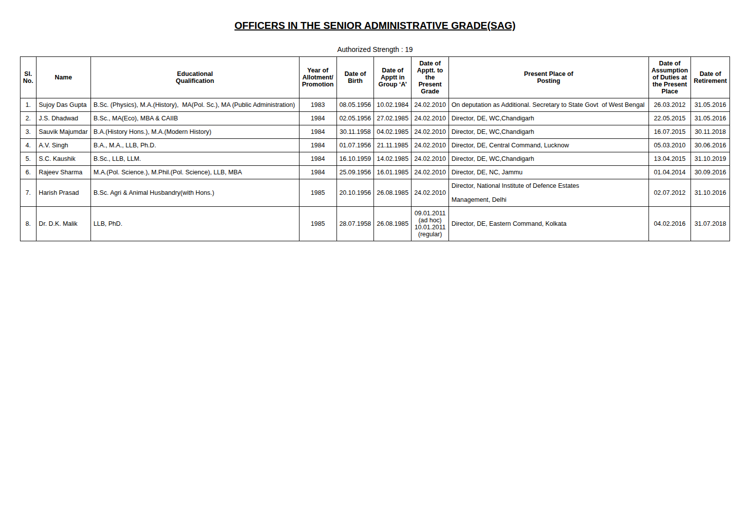OFFICERS IN THE SENIOR ADMINISTRATIVE GRADE(SAG)
Authorized Strength : 19
| Sl. No. | Name | Educational Qualification | Year of Allotment/ Promotion | Date of Birth | Date of Apptt in Group ‘A’ | Date of Apptt. to the Present Grade | Present Place of Posting | Date of Assumption of Duties at the Present Place | Date of Retirement |
| --- | --- | --- | --- | --- | --- | --- | --- | --- | --- |
| 1. | Sujoy Das Gupta | B.Sc. (Physics), M.A.(History), MA(Pol. Sc.), MA (Public Administration) | 1983 | 08.05.1956 | 10.02.1984 | 24.02.2010 | On deputation as Additional. Secretary to State Govt of West Bengal | 26.03.2012 | 31.05.2016 |
| 2. | J.S. Dhadwad | B.Sc., MA(Eco), MBA & CAIIB | 1984 | 02.05.1956 | 27.02.1985 | 24.02.2010 | Director, DE, WC,Chandigarh | 22.05.2015 | 31.05.2016 |
| 3. | Sauvik Majumdar | B.A.(History Hons.), M.A.(Modern History) | 1984 | 30.11.1958 | 04.02.1985 | 24.02.2010 | Director, DE, WC,Chandigarh | 16.07.2015 | 30.11.2018 |
| 4. | A.V. Singh | B.A., M.A., LLB, Ph.D. | 1984 | 01.07.1956 | 21.11.1985 | 24.02.2010 | Director, DE, Central Command, Lucknow | 05.03.2010 | 30.06.2016 |
| 5. | S.C. Kaushik | B.Sc., LLB, LLM. | 1984 | 16.10.1959 | 14.02.1985 | 24.02.2010 | Director, DE, WC,Chandigarh | 13.04.2015 | 31.10.2019 |
| 6. | Rajeev Sharma | M.A.(Pol. Science.), M.Phil.(Pol. Science), LLB, MBA | 1984 | 25.09.1956 | 16.01.1985 | 24.02.2010 | Director, DE, NC, Jammu | 01.04.2014 | 30.09.2016 |
| 7. | Harish Prasad | B.Sc. Agri & Animal Husbandry(with Hons.) | 1985 | 20.10.1956 | 26.08.1985 | 24.02.2010 | Director, National Institute of Defence Estates Management, Delhi | 02.07.2012 | 31.10.2016 |
| 8. | Dr. D.K. Malik | LLB, PhD. | 1985 | 28.07.1958 | 26.08.1985 | 09.01.2011 (ad hoc) 10.01.2011 (regular) | Director, DE, Eastern Command, Kolkata | 04.02.2016 | 31.07.2018 |